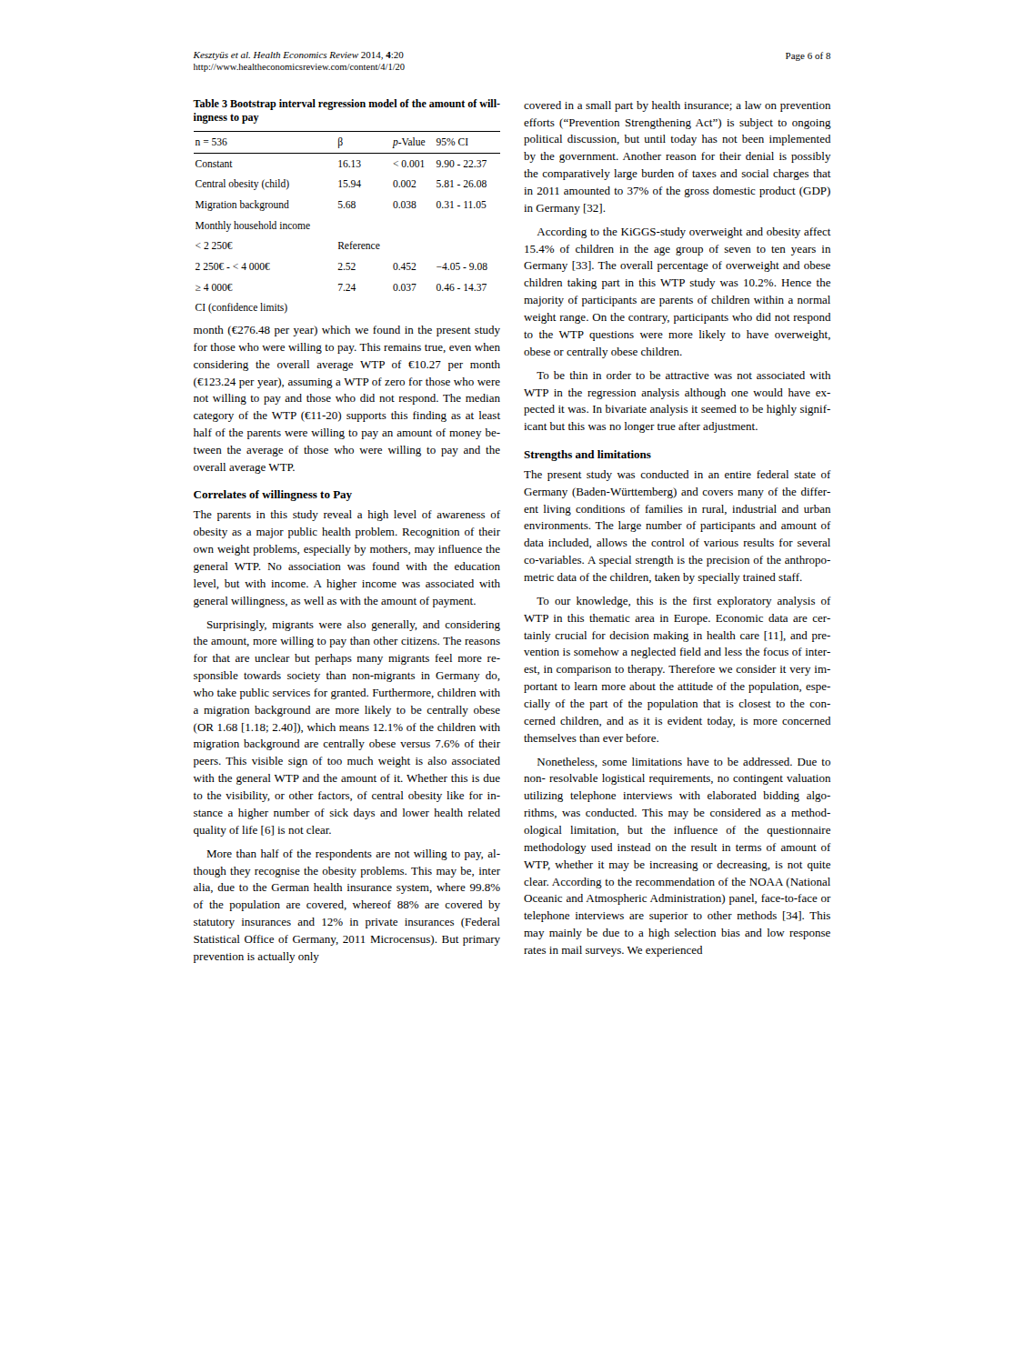Kesztyüs et al. Health Economics Review 2014, 4:20
http://www.healtheconomicsreview.com/content/4/1/20
Page 6 of 8
Table 3 Bootstrap interval regression model of the amount of willingness to pay
| n = 536 | β | p -Value | 95% CI |
| --- | --- | --- | --- |
| Constant | 16.13 | < 0.001 | 9.90 - 22.37 |
| Central obesity (child) | 15.94 | 0.002 | 5.81 - 26.08 |
| Migration background | 5.68 | 0.038 | 0.31 - 11.05 |
| Monthly household income | | | |
| < 2 250€ | Reference | | |
| 2 250€ - < 4 000€ | 2.52 | 0.452 | −4.05 - 9.08 |
| ≥ 4 000€ | 7.24 | 0.037 | 0.46 - 14.37 |
| CI (confidence limits) | | | |
month (€276.48 per year) which we found in the present study for those who were willing to pay. This remains true, even when considering the overall average WTP of €10.27 per month (€123.24 per year), assuming a WTP of zero for those who were not willing to pay and those who did not respond. The median category of the WTP (€11-20) supports this finding as at least half of the parents were willing to pay an amount of money between the average of those who were willing to pay and the overall average WTP.
Correlates of willingness to Pay
The parents in this study reveal a high level of awareness of obesity as a major public health problem. Recognition of their own weight problems, especially by mothers, may influence the general WTP. No association was found with the education level, but with income. A higher income was associated with general willingness, as well as with the amount of payment.
Surprisingly, migrants were also generally, and considering the amount, more willing to pay than other citizens. The reasons for that are unclear but perhaps many migrants feel more responsible towards society than non-migrants in Germany do, who take public services for granted. Furthermore, children with a migration background are more likely to be centrally obese (OR 1.68 [1.18; 2.40]), which means 12.1% of the children with migration background are centrally obese versus 7.6% of their peers. This visible sign of too much weight is also associated with the general WTP and the amount of it. Whether this is due to the visibility, or other factors, of central obesity like for instance a higher number of sick days and lower health related quality of life [6] is not clear.
More than half of the respondents are not willing to pay, although they recognise the obesity problems. This may be, inter alia, due to the German health insurance system, where 99.8% of the population are covered, whereof 88% are covered by statutory insurances and 12% in private insurances (Federal Statistical Office of Germany, 2011 Microcensus). But primary prevention is actually only
covered in a small part by health insurance; a law on prevention efforts (“Prevention Strengthening Act”) is subject to ongoing political discussion, but until today has not been implemented by the government. Another reason for their denial is possibly the comparatively large burden of taxes and social charges that in 2011 amounted to 37% of the gross domestic product (GDP) in Germany [32].
According to the KiGGS-study overweight and obesity affect 15.4% of children in the age group of seven to ten years in Germany [33]. The overall percentage of overweight and obese children taking part in this WTP study was 10.2%. Hence the majority of participants are parents of children within a normal weight range. On the contrary, participants who did not respond to the WTP questions were more likely to have overweight, obese or centrally obese children.
To be thin in order to be attractive was not associated with WTP in the regression analysis although one would have expected it was. In bivariate analysis it seemed to be highly significant but this was no longer true after adjustment.
Strengths and limitations
The present study was conducted in an entire federal state of Germany (Baden-Württemberg) and covers many of the different living conditions of families in rural, industrial and urban environments. The large number of participants and amount of data included, allows the control of various results for several co-variables. A special strength is the precision of the anthropometric data of the children, taken by specially trained staff.
To our knowledge, this is the first exploratory analysis of WTP in this thematic area in Europe. Economic data are certainly crucial for decision making in health care [11], and prevention is somehow a neglected field and less the focus of interest, in comparison to therapy. Therefore we consider it very important to learn more about the attitude of the population, especially of the part of the population that is closest to the concerned children, and as it is evident today, is more concerned themselves than ever before.
Nonetheless, some limitations have to be addressed. Due to non- resolvable logistical requirements, no contingent valuation utilizing telephone interviews with elaborated bidding algorithms, was conducted. This may be considered as a methodological limitation, but the influence of the questionnaire methodology used instead on the result in terms of amount of WTP, whether it may be increasing or decreasing, is not quite clear. According to the recommendation of the NOAA (National Oceanic and Atmospheric Administration) panel, face-to-face or telephone interviews are superior to other methods [34]. This may mainly be due to a high selection bias and low response rates in mail surveys. We experienced